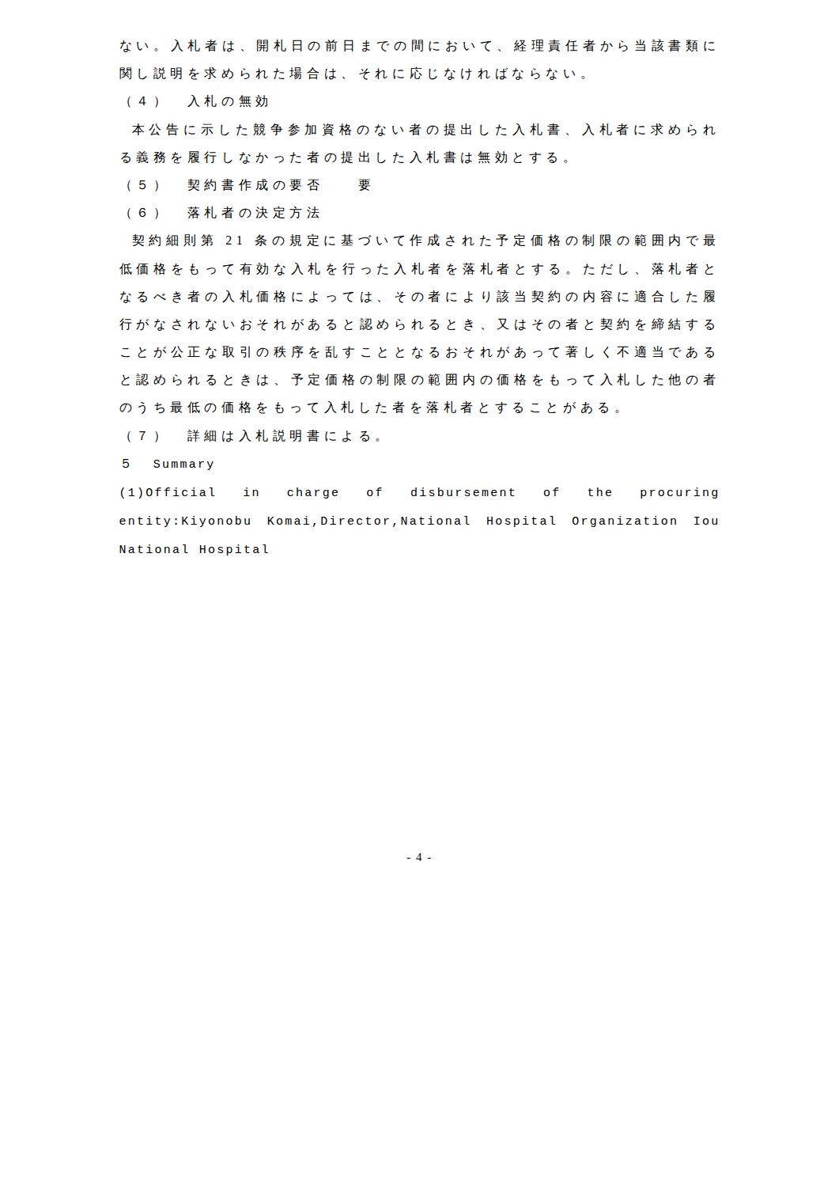ない。入札者は、開札日の前日までの間において、経理責任者から当該書類に関し説明を求められた場合は、それに応じなければならない。
（４）　入札の無効
本公告に示した競争参加資格のない者の提出した入札書、入札者に求められる義務を履行しなかった者の提出した入札書は無効とする。
（５）　契約書作成の要否　　要
（６）　落札者の決定方法
契約細則第 21 条の規定に基づいて作成された予定価格の制限の範囲内で最低価格をもって有効な入札を行った入札者を落札者とする。ただし、落札者となるべき者の入札価格によっては、その者により該当契約の内容に適合した履行がなされないおそれがあると認められるとき、又はその者と契約を締結することが公正な取引の秩序を乱すこととなるおそれがあって著しく不適当であると認められるときは、予定価格の制限の範囲内の価格をもって入札した他の者のうち最低の価格をもって入札した者を落札者とすることがある。
（７）　詳細は入札説明書による。
５　Summary
(1)Official in charge of disbursement of the procuring entity:Kiyonobu Komai,Director,National Hospital Organization Iou National Hospital
- 4 -